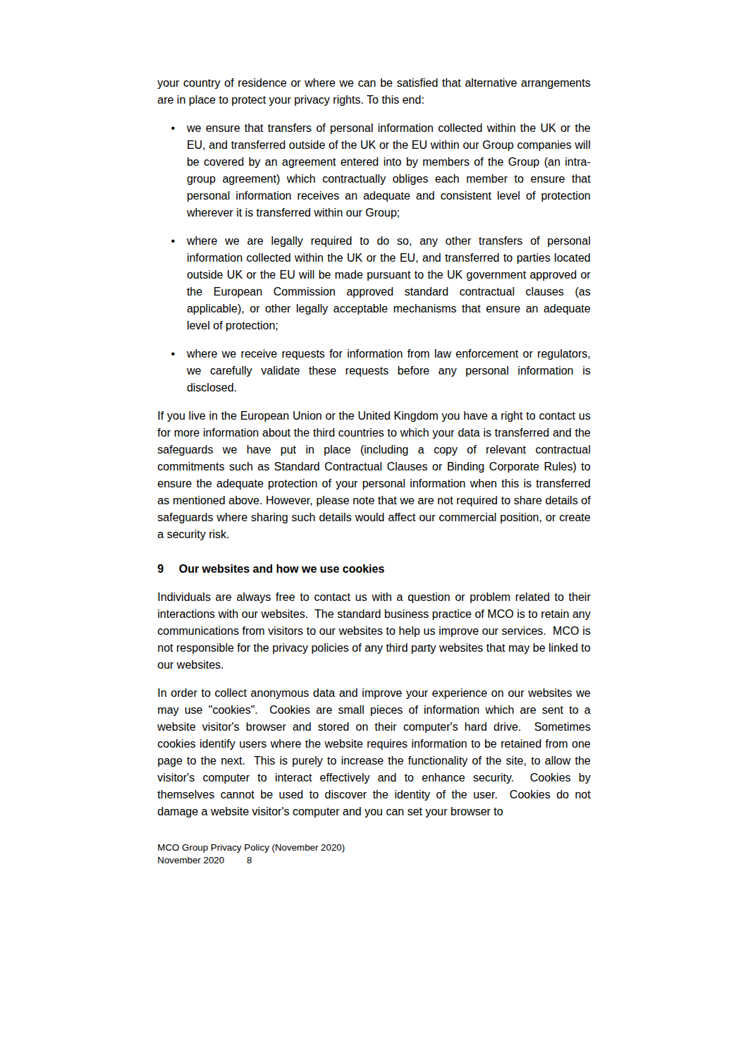your country of residence or where we can be satisfied that alternative arrangements are in place to protect your privacy rights. To this end:
we ensure that transfers of personal information collected within the UK or the EU, and transferred outside of the UK or the EU within our Group companies will be covered by an agreement entered into by members of the Group (an intra-group agreement) which contractually obliges each member to ensure that personal information receives an adequate and consistent level of protection wherever it is transferred within our Group;
where we are legally required to do so, any other transfers of personal information collected within the UK or the EU, and transferred to parties located outside UK or the EU will be made pursuant to the UK government approved or the European Commission approved standard contractual clauses (as applicable), or other legally acceptable mechanisms that ensure an adequate level of protection;
where we receive requests for information from law enforcement or regulators, we carefully validate these requests before any personal information is disclosed.
If you live in the European Union or the United Kingdom you have a right to contact us for more information about the third countries to which your data is transferred and the safeguards we have put in place (including a copy of relevant contractual commitments such as Standard Contractual Clauses or Binding Corporate Rules) to ensure the adequate protection of your personal information when this is transferred as mentioned above. However, please note that we are not required to share details of safeguards where sharing such details would affect our commercial position, or create a security risk.
9 Our websites and how we use cookies
Individuals are always free to contact us with a question or problem related to their interactions with our websites. The standard business practice of MCO is to retain any communications from visitors to our websites to help us improve our services. MCO is not responsible for the privacy policies of any third party websites that may be linked to our websites.
In order to collect anonymous data and improve your experience on our websites we may use "cookies". Cookies are small pieces of information which are sent to a website visitor's browser and stored on their computer's hard drive. Sometimes cookies identify users where the website requires information to be retained from one page to the next. This is purely to increase the functionality of the site, to allow the visitor's computer to interact effectively and to enhance security. Cookies by themselves cannot be used to discover the identity of the user. Cookies do not damage a website visitor's computer and you can set your browser to
MCO Group Privacy Policy (November 2020)
November 20208